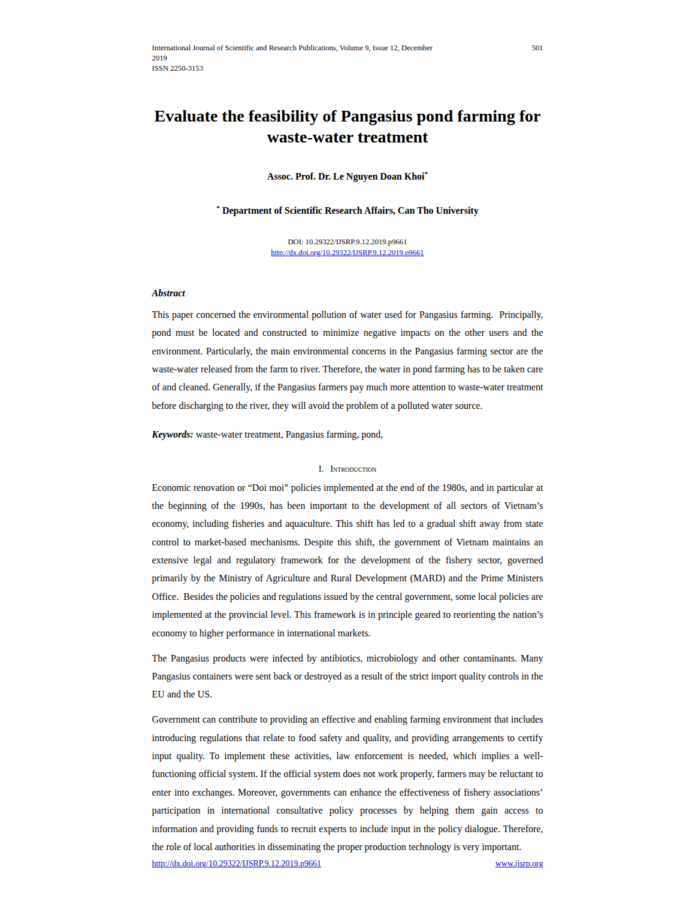International Journal of Scientific and Research Publications, Volume 9, Issue 12, December 2019
ISSN 2250-3153
501
Evaluate the feasibility of Pangasius pond farming for waste-water treatment
Assoc. Prof. Dr. Le Nguyen Doan Khoi*
* Department of Scientific Research Affairs, Can Tho University
DOI: 10.29322/IJSRP.9.12.2019.p9661
http://dx.doi.org/10.29322/IJSRP.9.12.2019.p9661
Abstract
This paper concerned the environmental pollution of water used for Pangasius farming. Principally, pond must be located and constructed to minimize negative impacts on the other users and the environment. Particularly, the main environmental concerns in the Pangasius farming sector are the waste-water released from the farm to river. Therefore, the water in pond farming has to be taken care of and cleaned. Generally, if the Pangasius farmers pay much more attention to waste-water treatment before discharging to the river, they will avoid the problem of a polluted water source.
Keywords: waste-water treatment, Pangasius farming, pond,
I. Introduction
Economic renovation or “Doi moi” policies implemented at the end of the 1980s, and in particular at the beginning of the 1990s, has been important to the development of all sectors of Vietnam’s economy, including fisheries and aquaculture. This shift has led to a gradual shift away from state control to market-based mechanisms. Despite this shift, the government of Vietnam maintains an extensive legal and regulatory framework for the development of the fishery sector, governed primarily by the Ministry of Agriculture and Rural Development (MARD) and the Prime Ministers Office. Besides the policies and regulations issued by the central government, some local policies are implemented at the provincial level. This framework is in principle geared to reorienting the nation’s economy to higher performance in international markets.
The Pangasius products were infected by antibiotics, microbiology and other contaminants. Many Pangasius containers were sent back or destroyed as a result of the strict import quality controls in the EU and the US.
Government can contribute to providing an effective and enabling farming environment that includes introducing regulations that relate to food safety and quality, and providing arrangements to certify input quality. To implement these activities, law enforcement is needed, which implies a well-functioning official system. If the official system does not work properly, farmers may be reluctant to enter into exchanges. Moreover, governments can enhance the effectiveness of fishery associations’ participation in international consultative policy processes by helping them gain access to information and providing funds to recruit experts to include input in the policy dialogue. Therefore, the role of local authorities in disseminating the proper production technology is very important.
http://dx.doi.org/10.29322/IJSRP.9.12.2019.p9661
www.ijsrp.org